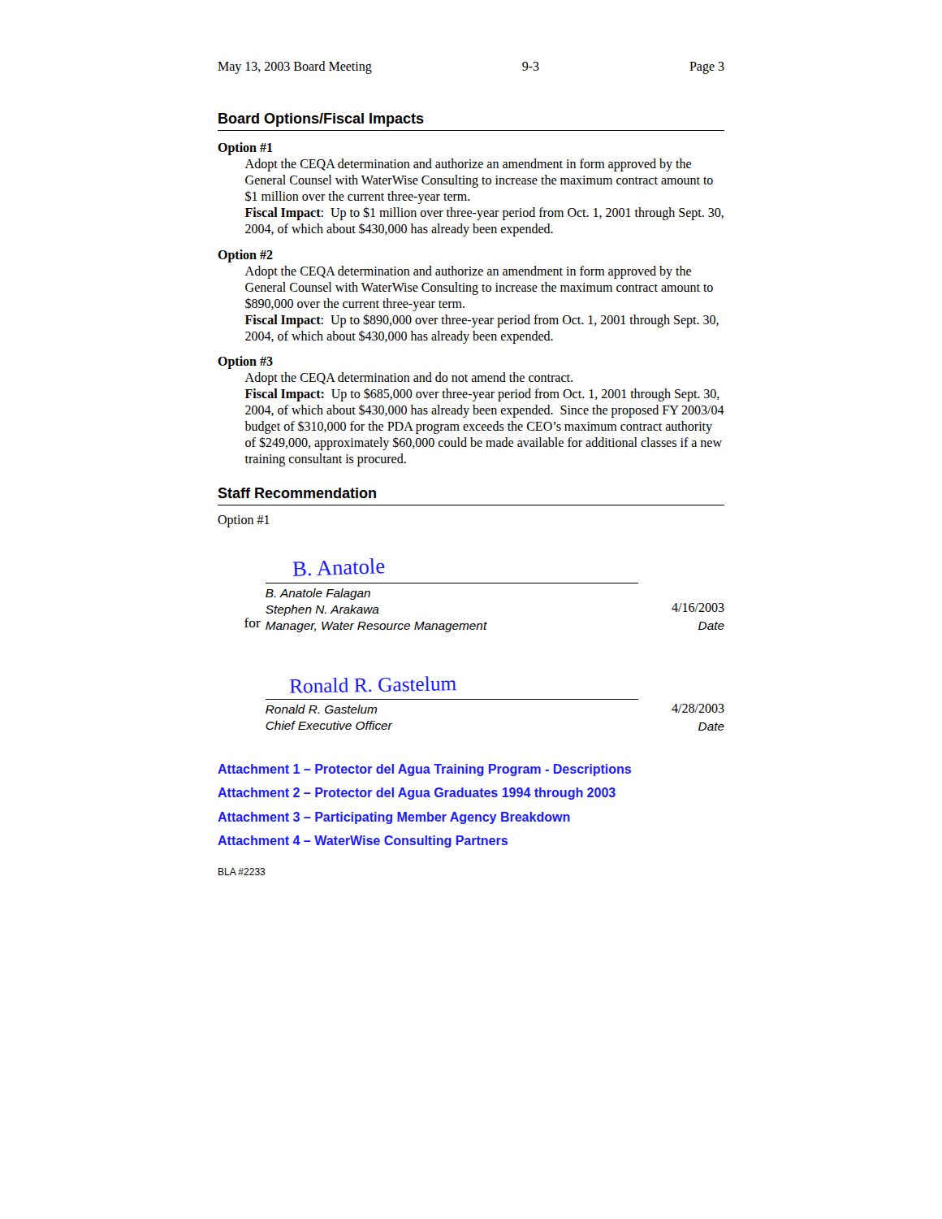May 13, 2003 Board Meeting
9-3
Page 3
Board Options/Fiscal Impacts
Option #1
Adopt the CEQA determination and authorize an amendment in form approved by the General Counsel with WaterWise Consulting to increase the maximum contract amount to $1 million over the current three-year term.
Fiscal Impact: Up to $1 million over three-year period from Oct. 1, 2001 through Sept. 30, 2004, of which about $430,000 has already been expended.
Option #2
Adopt the CEQA determination and authorize an amendment in form approved by the General Counsel with WaterWise Consulting to increase the maximum contract amount to $890,000 over the current three-year term.
Fiscal Impact: Up to $890,000 over three-year period from Oct. 1, 2001 through Sept. 30, 2004, of which about $430,000 has already been expended.
Option #3
Adopt the CEQA determination and do not amend the contract.
Fiscal Impact: Up to $685,000 over three-year period from Oct. 1, 2001 through Sept. 30, 2004, of which about $430,000 has already been expended. Since the proposed FY 2003/04 budget of $310,000 for the PDA program exceeds the CEO’s maximum contract authority of $249,000, approximately $60,000 could be made available for additional classes if a new training consultant is procured.
Staff Recommendation
Option #1
for
B. Anatole
B. Anatole Falagan
Stephen N. Arakawa
Manager, Water Resource Management
4/16/2003 Date
Ronald R. Gastelum
Ronald R. Gastelum
Chief Executive Officer
4/28/2003 Date
Attachment 1 – Protector del Agua Training Program - Descriptions
Attachment 2 – Protector del Agua Graduates 1994 through 2003
Attachment 3 – Participating Member Agency Breakdown
Attachment 4 – WaterWise Consulting Partners
BLA #2233